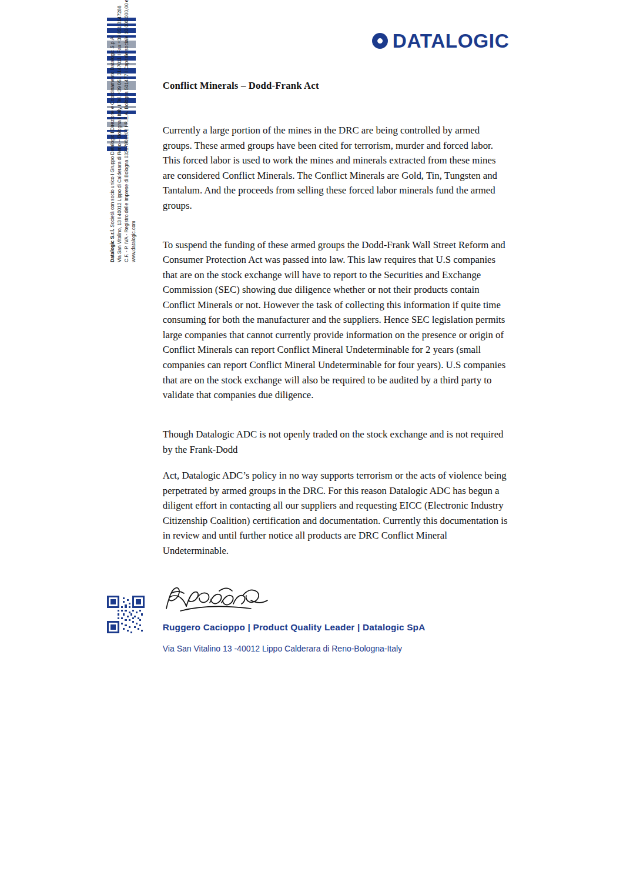Datalogic S.r.l. Società con socio unico I Gruppo Datalogic I Direzione e Coordinamento Datalogic S.p.A. Via San Vitalino, 13 I 40012 Lippo di Calderara di Reno – Bologna I Italy I Tel. +39 051 3147011 I Fax +39 051 3147288 C.F. - P. IVA - Registro delle Imprese di Bologna 03217801202 I R.E.A. Bologna 501477 I Capitale sociale 10.000.000,00 euro i.v. www.datalogic.com
DATALOGIC
Conflict Minerals – Dodd-Frank Act
Currently a large portion of the mines in the DRC are being controlled by armed groups. These armed groups have been cited for terrorism, murder and forced labor. This forced labor is used to work the mines and minerals extracted from these mines are considered Conflict Minerals. The Conflict Minerals are Gold, Tin, Tungsten and Tantalum. And the proceeds from selling these forced labor minerals fund the armed groups.
To suspend the funding of these armed groups the Dodd-Frank Wall Street Reform and Consumer Protection Act was passed into law. This law requires that U.S companies that are on the stock exchange will have to report to the Securities and Exchange Commission (SEC) showing due diligence whether or not their products contain Conflict Minerals or not. However the task of collecting this information if quite time consuming for both the manufacturer and the suppliers. Hence SEC legislation permits large companies that cannot currently provide information on the presence or origin of Conflict Minerals can report Conflict Mineral Undeterminable for 2 years (small companies can report Conflict Mineral Undeterminable for four years). U.S companies that are on the stock exchange will also be required to be audited by a third party to validate that companies due diligence.
Though Datalogic ADC is not openly traded on the stock exchange and is not required by the Frank-Dodd
Act, Datalogic ADC’s policy in no way supports terrorism or the acts of violence being perpetrated by armed groups in the DRC. For this reason Datalogic ADC has begun a diligent effort in contacting all our suppliers and requesting EICC (Electronic Industry Citizenship Coalition) certification and documentation. Currently this documentation is in review and until further notice all products are DRC Conflict Mineral Undeterminable.
Ruggero Cacioppo | Product Quality Leader | Datalogic SpA
Via San Vitalino 13 -40012 Lippo Calderara di Reno-Bologna-Italy
Dir . +39 051 3147 393| Fax +39 051 3147 288
www.adc.datalogic.com